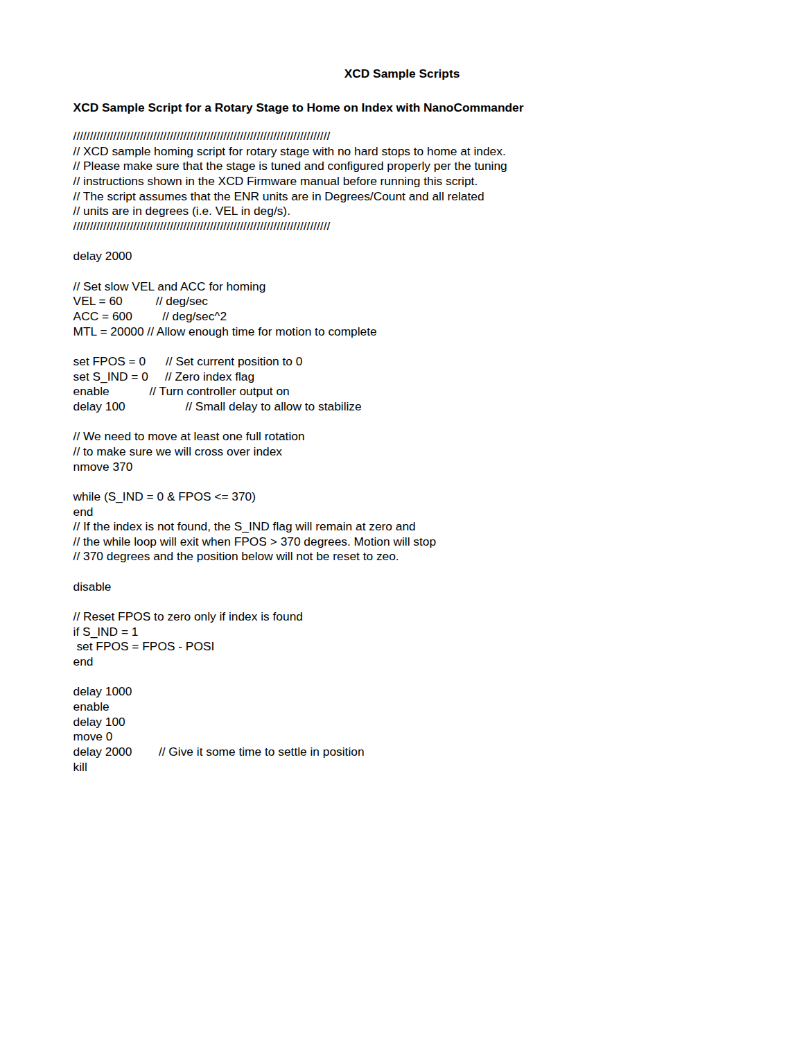XCD Sample Scripts
XCD Sample Script for a Rotary Stage to Home on Index with NanoCommander
///////////////////////////////////////////////////////////////////////////// // XCD sample homing script for rotary stage with no hard stops to home at index. // Please make sure that the stage is tuned and configured properly per the tuning // instructions shown in the XCD Firmware manual before running this script. // The script assumes that the ENR units are in Degrees/Count and all related // units are in degrees (i.e. VEL in deg/s). ///////////////////////////////////////////////////////////////////////////// delay 2000 // Set slow VEL and ACC for homing VEL = 60 // deg/sec ACC = 600 // deg/sec^2 MTL = 20000 // Allow enough time for motion to complete set FPOS = 0 // Set current position to 0 set S_IND = 0 // Zero index flag enable // Turn controller output on delay 100 // Small delay to allow to stabilize // We need to move at least one full rotation // to make sure we will cross over index nmove 370 while (S_IND = 0 & FPOS <= 370) end // If the index is not found, the S_IND flag will remain at zero and // the while loop will exit when FPOS > 370 degrees. Motion will stop // 370 degrees and the position below will not be reset to zeo. disable // Reset FPOS to zero only if index is found if S_IND = 1 set FPOS = FPOS - POSI end delay 1000 enable delay 100 move 0 delay 2000 // Give it some time to settle in position kill